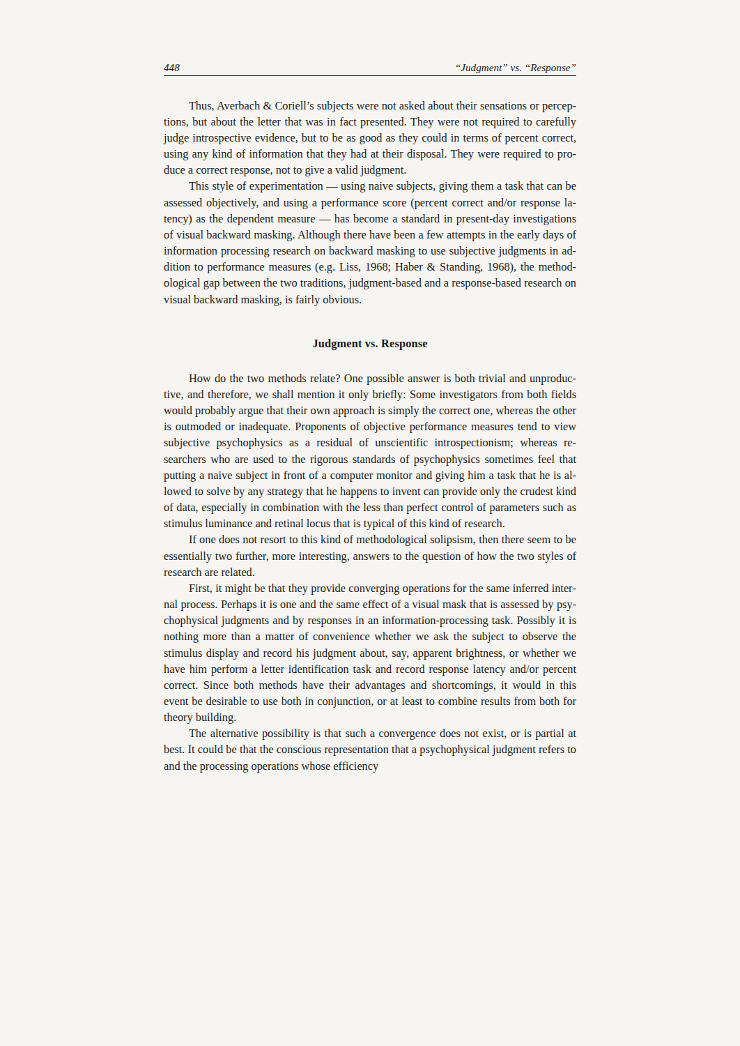448 “Judgment” vs. “Response”
Thus, Averbach & Coriell’s subjects were not asked about their sensations or perceptions, but about the letter that was in fact presented. They were not required to carefully judge introspective evidence, but to be as good as they could in terms of percent correct, using any kind of information that they had at their disposal. They were required to produce a correct response, not to give a valid judgment.
This style of experimentation — using naive subjects, giving them a task that can be assessed objectively, and using a performance score (percent correct and/or response latency) as the dependent measure — has become a standard in present-day investigations of visual backward masking. Although there have been a few attempts in the early days of information processing research on backward masking to use subjective judgments in addition to performance measures (e.g. Liss, 1968; Haber & Standing, 1968), the methodological gap between the two traditions, judgment-based and a response-based research on visual backward masking, is fairly obvious.
Judgment vs. Response
How do the two methods relate? One possible answer is both trivial and unproductive, and therefore, we shall mention it only briefly: Some investigators from both fields would probably argue that their own approach is simply the correct one, whereas the other is outmoded or inadequate. Proponents of objective performance measures tend to view subjective psychophysics as a residual of unscientific introspectionism; whereas researchers who are used to the rigorous standards of psychophysics sometimes feel that putting a naive subject in front of a computer monitor and giving him a task that he is allowed to solve by any strategy that he happens to invent can provide only the crudest kind of data, especially in combination with the less than perfect control of parameters such as stimulus luminance and retinal locus that is typical of this kind of research.
If one does not resort to this kind of methodological solipsism, then there seem to be essentially two further, more interesting, answers to the question of how the two styles of research are related.
First, it might be that they provide converging operations for the same inferred internal process. Perhaps it is one and the same effect of a visual mask that is assessed by psychophysical judgments and by responses in an information-processing task. Possibly it is nothing more than a matter of convenience whether we ask the subject to observe the stimulus display and record his judgment about, say, apparent brightness, or whether we have him perform a letter identification task and record response latency and/or percent correct. Since both methods have their advantages and shortcomings, it would in this event be desirable to use both in conjunction, or at least to combine results from both for theory building.
The alternative possibility is that such a convergence does not exist, or is partial at best. It could be that the conscious representation that a psychophysical judgment refers to and the processing operations whose efficiency